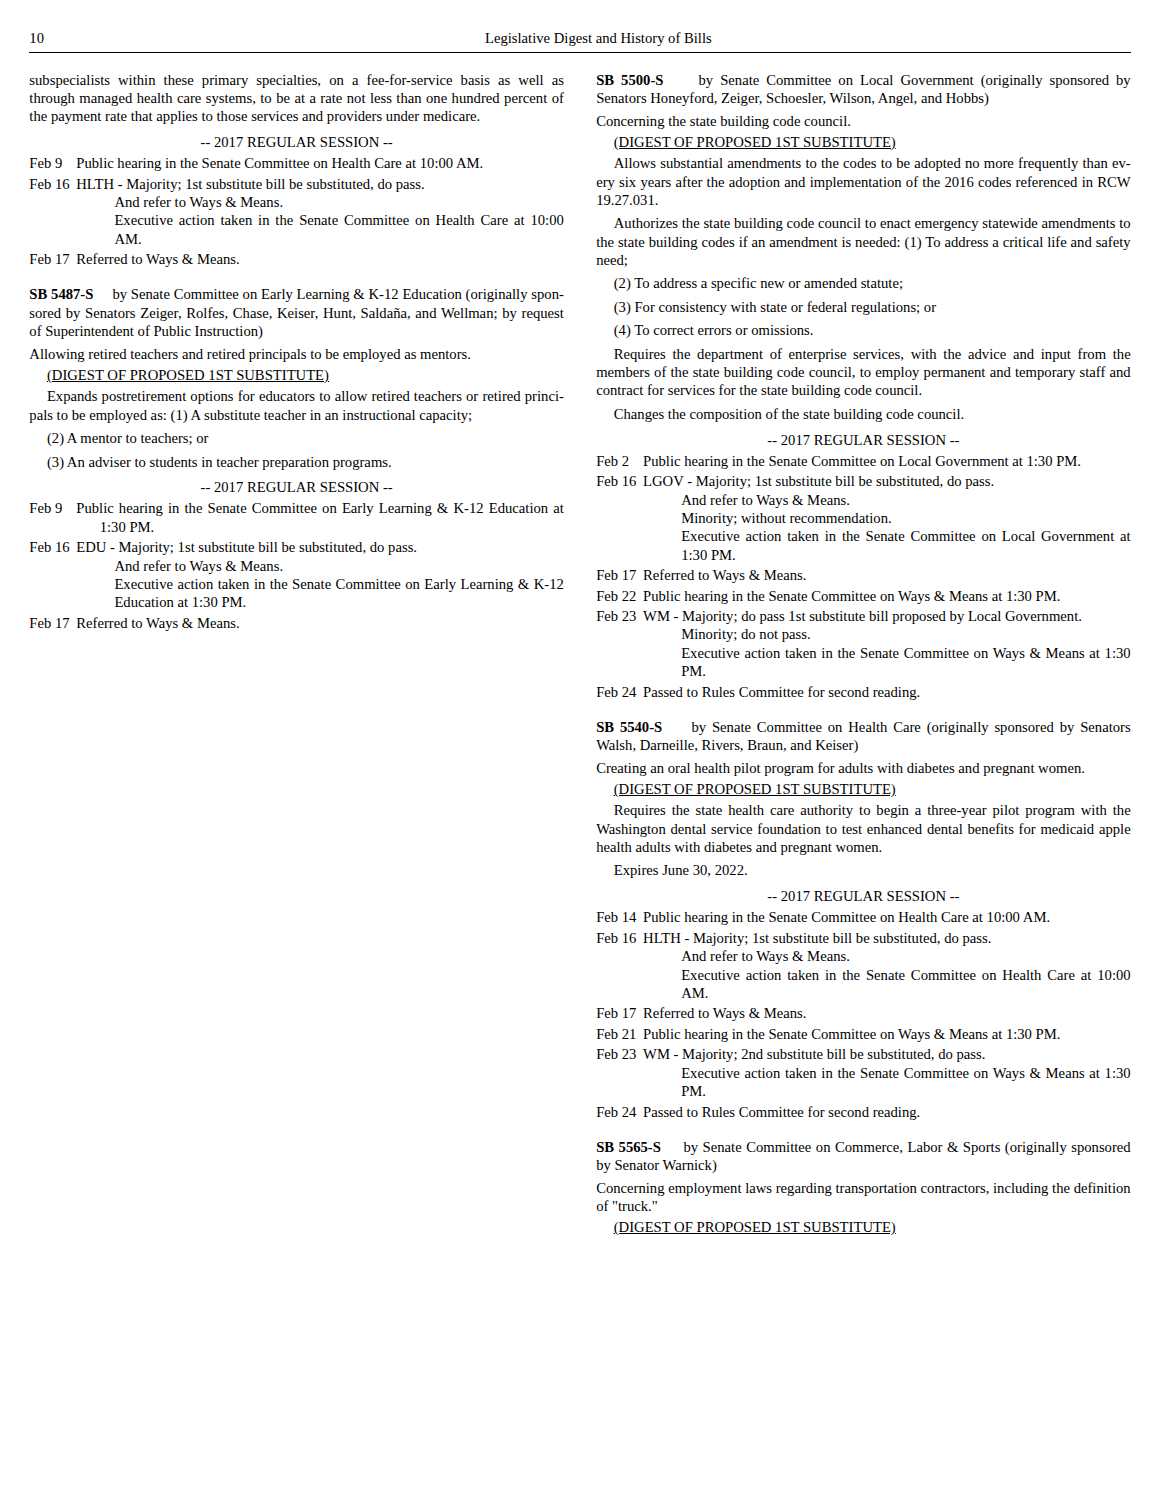10
Legislative Digest and History of Bills
subspecialists within these primary specialties, on a fee-for-service basis as well as through managed health care systems, to be at a rate not less than one hundred percent of the payment rate that applies to those services and providers under medicare.
-- 2017 REGULAR SESSION --
| Feb 9 | Public hearing in the Senate Committee on Health Care at 10:00 AM. |
| Feb 16 | HLTH - Majority; 1st substitute bill be substituted, do pass. And refer to Ways & Means. Executive action taken in the Senate Committee on Health Care at 10:00 AM. |
| Feb 17 | Referred to Ways & Means. |
SB 5487-S by Senate Committee on Early Learning & K-12 Education (originally sponsored by Senators Zeiger, Rolfes, Chase, Keiser, Hunt, Saldaña, and Wellman; by request of Superintendent of Public Instruction)
Allowing retired teachers and retired principals to be employed as mentors.
(DIGEST OF PROPOSED 1ST SUBSTITUTE)
Expands postretirement options for educators to allow retired teachers or retired principals to be employed as: (1) A substitute teacher in an instructional capacity;
(2) A mentor to teachers; or
(3) An adviser to students in teacher preparation programs.
-- 2017 REGULAR SESSION --
| Feb 9 | Public hearing in the Senate Committee on Early Learning & K-12 Education at 1:30 PM. |
| Feb 16 | EDU - Majority; 1st substitute bill be substituted, do pass. And refer to Ways & Means. Executive action taken in the Senate Committee on Early Learning & K-12 Education at 1:30 PM. |
| Feb 17 | Referred to Ways & Means. |
SB 5500-S by Senate Committee on Local Government (originally sponsored by Senators Honeyford, Zeiger, Schoesler, Wilson, Angel, and Hobbs)
Concerning the state building code council.
(DIGEST OF PROPOSED 1ST SUBSTITUTE)
Allows substantial amendments to the codes to be adopted no more frequently than every six years after the adoption and implementation of the 2016 codes referenced in RCW 19.27.031.
Authorizes the state building code council to enact emergency statewide amendments to the state building codes if an amendment is needed: (1) To address a critical life and safety need;
(2) To address a specific new or amended statute;
(3) For consistency with state or federal regulations; or
(4) To correct errors or omissions.
Requires the department of enterprise services, with the advice and input from the members of the state building code council, to employ permanent and temporary staff and contract for services for the state building code council.
Changes the composition of the state building code council.
-- 2017 REGULAR SESSION --
| Feb 2 | Public hearing in the Senate Committee on Local Government at 1:30 PM. |
| Feb 16 | LGOV - Majority; 1st substitute bill be substituted, do pass. And refer to Ways & Means. Minority; without recommendation. Executive action taken in the Senate Committee on Local Government at 1:30 PM. |
| Feb 17 | Referred to Ways & Means. |
| Feb 22 | Public hearing in the Senate Committee on Ways & Means at 1:30 PM. |
| Feb 23 | WM - Majority; do pass 1st substitute bill proposed by Local Government. Minority; do not pass. Executive action taken in the Senate Committee on Ways & Means at 1:30 PM. |
| Feb 24 | Passed to Rules Committee for second reading. |
SB 5540-S by Senate Committee on Health Care (originally sponsored by Senators Walsh, Darneille, Rivers, Braun, and Keiser)
Creating an oral health pilot program for adults with diabetes and pregnant women.
(DIGEST OF PROPOSED 1ST SUBSTITUTE)
Requires the state health care authority to begin a three-year pilot program with the Washington dental service foundation to test enhanced dental benefits for medicaid apple health adults with diabetes and pregnant women.
Expires June 30, 2022.
-- 2017 REGULAR SESSION --
| Feb 14 | Public hearing in the Senate Committee on Health Care at 10:00 AM. |
| Feb 16 | HLTH - Majority; 1st substitute bill be substituted, do pass. And refer to Ways & Means. Executive action taken in the Senate Committee on Health Care at 10:00 AM. |
| Feb 17 | Referred to Ways & Means. |
| Feb 21 | Public hearing in the Senate Committee on Ways & Means at 1:30 PM. |
| Feb 23 | WM - Majority; 2nd substitute bill be substituted, do pass. Executive action taken in the Senate Committee on Ways & Means at 1:30 PM. |
| Feb 24 | Passed to Rules Committee for second reading. |
SB 5565-S by Senate Committee on Commerce, Labor & Sports (originally sponsored by Senator Warnick)
Concerning employment laws regarding transportation contractors, including the definition of "truck."
(DIGEST OF PROPOSED 1ST SUBSTITUTE)